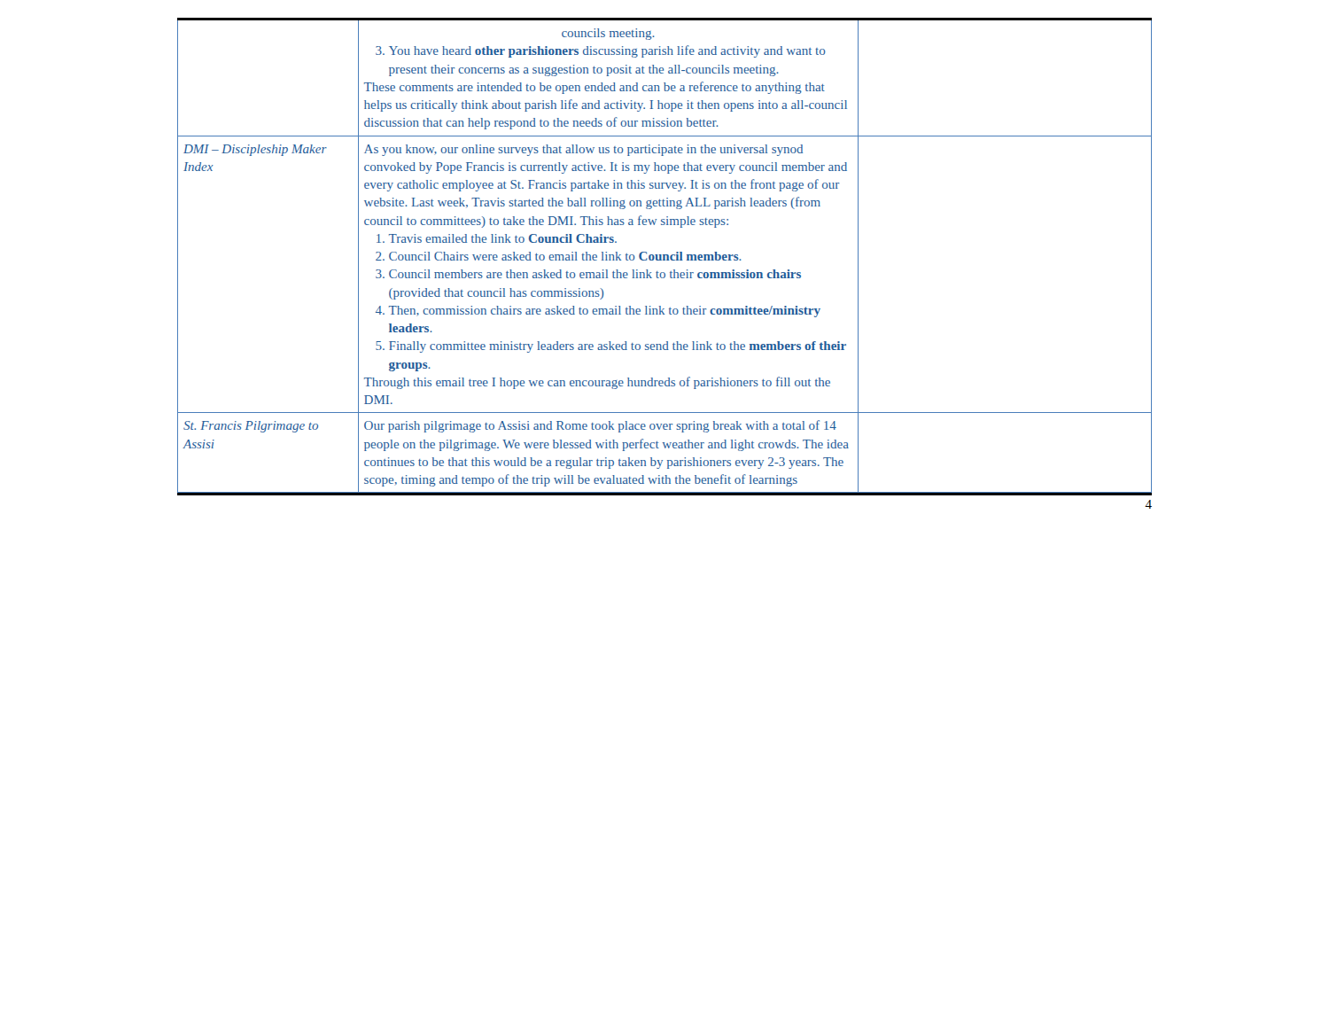| | councils meeting. You have heard other parishioners discussing parish life and activity and want to present their concerns as a suggestion to posit at the all-councils meeting. These comments are intended to be open ended and can be a reference to anything that helps us critically think about parish life and activity. I hope it then opens into a all-council discussion that can help respond to the needs of our mission better. | |
| DMI – Discipleship Maker Index | As you know, our online surveys that allow us to participate in the universal synod convoked by Pope Francis is currently active. It is my hope that every council member and every catholic employee at St. Francis partake in this survey. It is on the front page of our website. Last week, Travis started the ball rolling on getting ALL parish leaders (from council to committees) to take the DMI. This has a few simple steps: Travis emailed the link to Council Chairs . Council Chairs were asked to email the link to Council members . Council members are then asked to email the link to their commission chairs (provided that council has commissions) Then, commission chairs are asked to email the link to their committee/ministry leaders . Finally committee ministry leaders are asked to send the link to the members of their groups . Through this email tree I hope we can encourage hundreds of parishioners to fill out the DMI. | |
| St. Francis Pilgrimage to Assisi | Our parish pilgrimage to Assisi and Rome took place over spring break with a total of 14 people on the pilgrimage. We were blessed with perfect weather and light crowds. The idea continues to be that this would be a regular trip taken by parishioners every 2-3 years. The scope, timing and tempo of the trip will be evaluated with the benefit of learnings | |
4